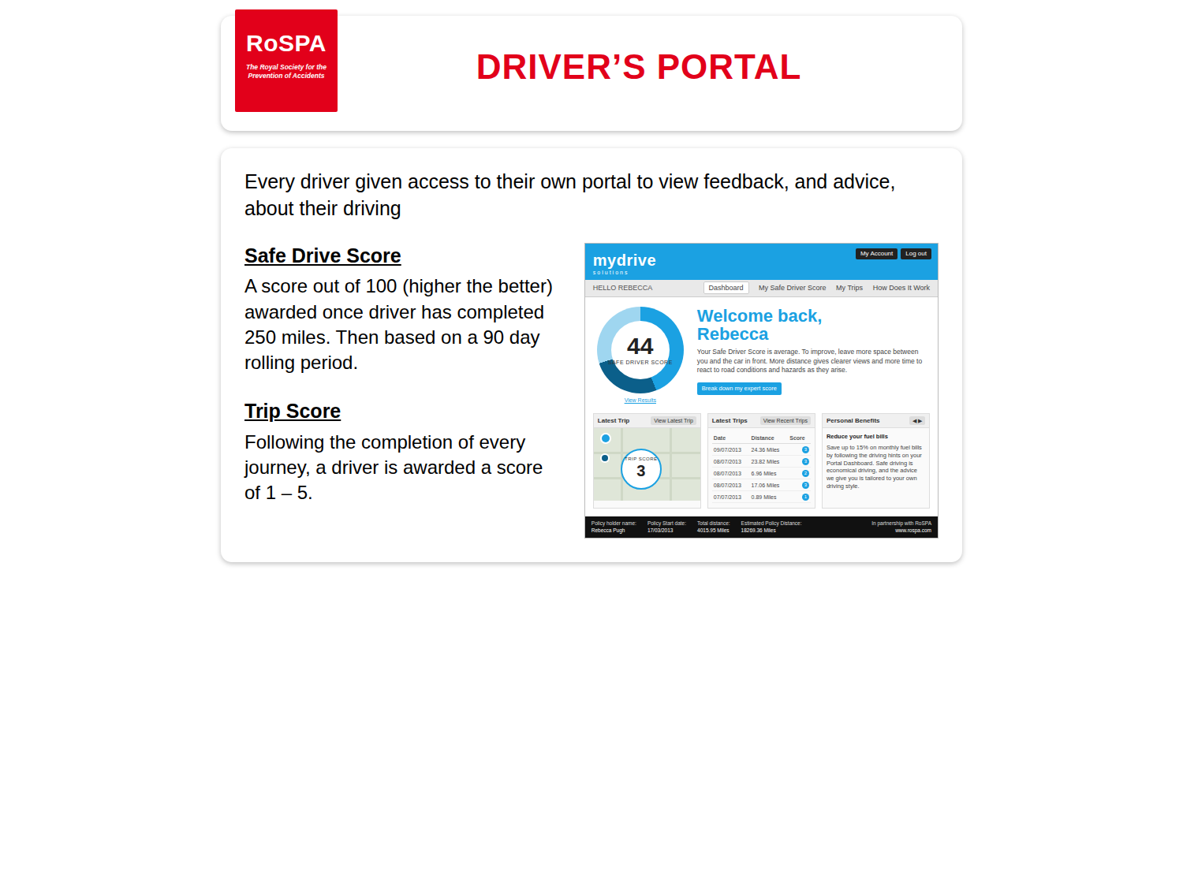RoSPA
The Royal Society for the
Prevention of Accidents
DRIVER’S PORTAL
Every driver given access to their own portal to view feedback, and advice, about their driving
Safe Drive Score
A score out of 100 (higher the better) awarded once driver has completed 250 miles. Then based on a 90 day rolling period.
Trip Score
Following the completion of every journey, a driver is awarded a score of 1 – 5.
mydrivesolutions
My Account Log out
HELLO REBECCA
Dashboard My Safe Driver Score My Trips How Does It Work
44
SAFE DRIVER SCORE
View Results
Welcome back,
Rebecca
Your Safe Driver Score is average. To improve, leave more space between you and the car in front. More distance gives clearer views and more time to react to road conditions and hazards as they arise.
Break down my expert score
Latest Trip View Latest Trip
TRIP SCORE
3
Latest Trips View Recent Trips
| Date | Distance | Score |
| --- | --- | --- |
| 09/07/2013 | 24.36 Miles | 3 |
| 08/07/2013 | 23.82 Miles | 3 |
| 08/07/2013 | 6.96 Miles | 2 |
| 08/07/2013 | 17.06 Miles | 3 |
| 07/07/2013 | 0.89 Miles | 1 |
Personal Benefits◀ ▶
Reduce your fuel bills
Save up to 15% on monthly fuel bills by following the driving hints on your Portal Dashboard. Safe driving is economical driving, and the advice we give you is tailored to your own driving style.
Policy holder name:Rebecca Pugh
Policy Start date:17/03/2013
Total distance:4015.95 Miles
Estimated Policy Distance:18269.36 Miles
In partnership with RoSPAwww.rospa.com